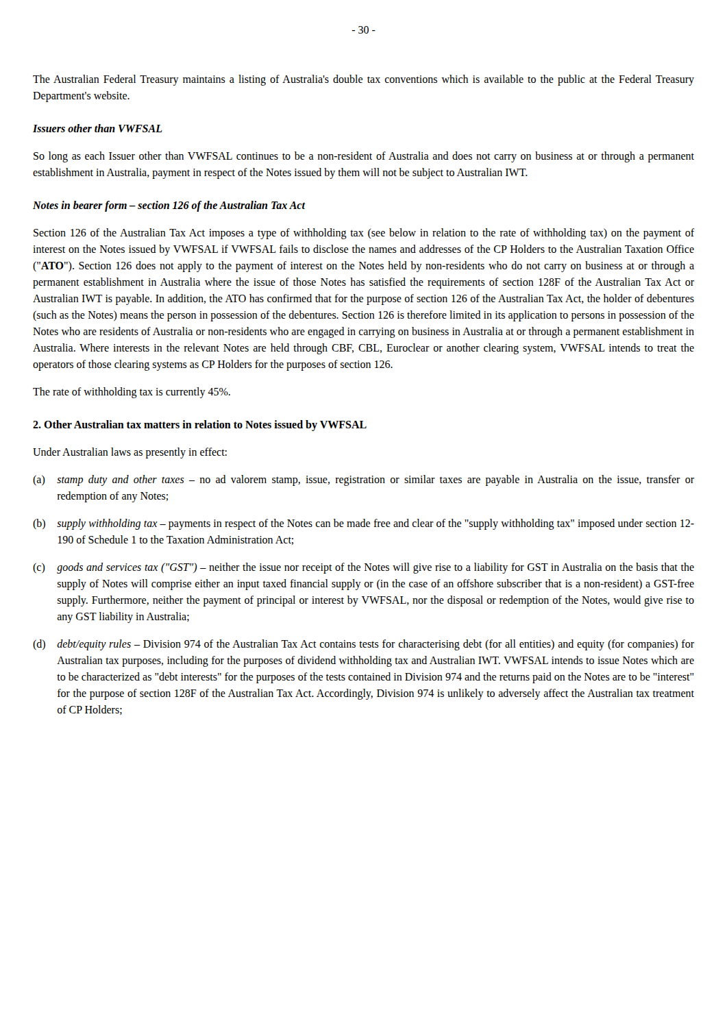- 30 -
The Australian Federal Treasury maintains a listing of Australia's double tax conventions which is available to the public at the Federal Treasury Department's website.
Issuers other than VWFSAL
So long as each Issuer other than VWFSAL continues to be a non-resident of Australia and does not carry on business at or through a permanent establishment in Australia, payment in respect of the Notes issued by them will not be subject to Australian IWT.
Notes in bearer form – section 126 of the Australian Tax Act
Section 126 of the Australian Tax Act imposes a type of withholding tax (see below in relation to the rate of withholding tax) on the payment of interest on the Notes issued by VWFSAL if VWFSAL fails to disclose the names and addresses of the CP Holders to the Australian Taxation Office ("ATO"). Section 126 does not apply to the payment of interest on the Notes held by non-residents who do not carry on business at or through a permanent establishment in Australia where the issue of those Notes has satisfied the requirements of section 128F of the Australian Tax Act or Australian IWT is payable. In addition, the ATO has confirmed that for the purpose of section 126 of the Australian Tax Act, the holder of debentures (such as the Notes) means the person in possession of the debentures. Section 126 is therefore limited in its application to persons in possession of the Notes who are residents of Australia or non-residents who are engaged in carrying on business in Australia at or through a permanent establishment in Australia. Where interests in the relevant Notes are held through CBF, CBL, Euroclear or another clearing system, VWFSAL intends to treat the operators of those clearing systems as CP Holders for the purposes of section 126.
The rate of withholding tax is currently 45%.
2. Other Australian tax matters in relation to Notes issued by VWFSAL
Under Australian laws as presently in effect:
(a) stamp duty and other taxes – no ad valorem stamp, issue, registration or similar taxes are payable in Australia on the issue, transfer or redemption of any Notes;
(b) supply withholding tax – payments in respect of the Notes can be made free and clear of the "supply withholding tax" imposed under section 12-190 of Schedule 1 to the Taxation Administration Act;
(c) goods and services tax ("GST") – neither the issue nor receipt of the Notes will give rise to a liability for GST in Australia on the basis that the supply of Notes will comprise either an input taxed financial supply or (in the case of an offshore subscriber that is a non-resident) a GST-free supply. Furthermore, neither the payment of principal or interest by VWFSAL, nor the disposal or redemption of the Notes, would give rise to any GST liability in Australia;
(d) debt/equity rules – Division 974 of the Australian Tax Act contains tests for characterising debt (for all entities) and equity (for companies) for Australian tax purposes, including for the purposes of dividend withholding tax and Australian IWT. VWFSAL intends to issue Notes which are to be characterized as "debt interests" for the purposes of the tests contained in Division 974 and the returns paid on the Notes are to be "interest" for the purpose of section 128F of the Australian Tax Act. Accordingly, Division 974 is unlikely to adversely affect the Australian tax treatment of CP Holders;